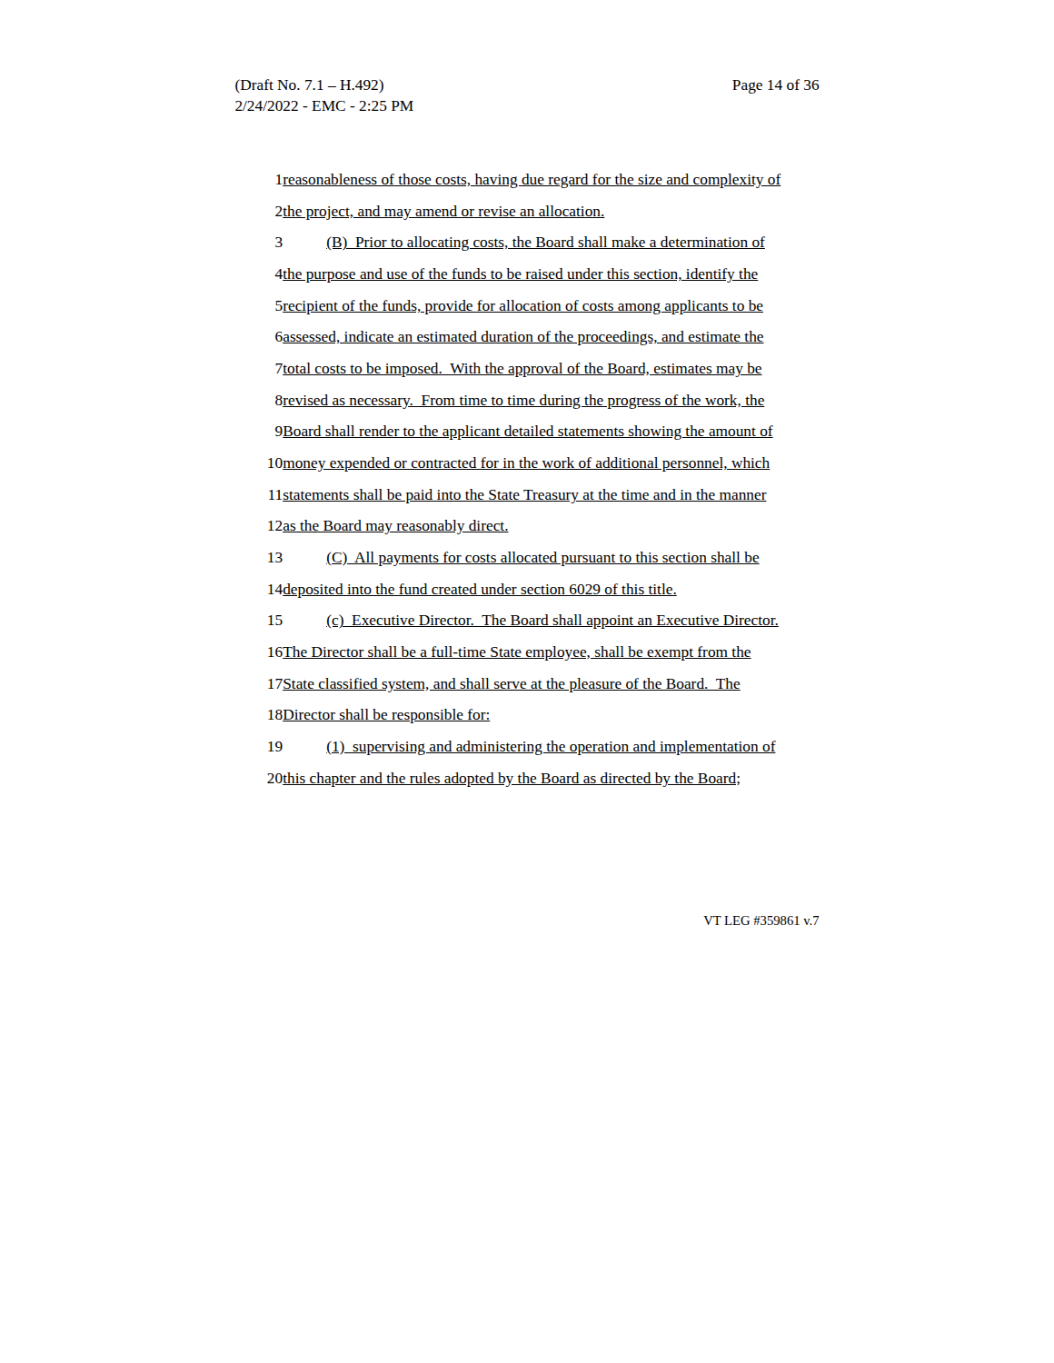(Draft No. 7.1 – H.492)
2/24/2022 - EMC - 2:25 PM
Page 14 of 36
| 1 | reasonableness of those costs, having due regard for the size and complexity of |
| 2 | the project, and may amend or revise an allocation. |
| 3 | (B) Prior to allocating costs, the Board shall make a determination of |
| 4 | the purpose and use of the funds to be raised under this section, identify the |
| 5 | recipient of the funds, provide for allocation of costs among applicants to be |
| 6 | assessed, indicate an estimated duration of the proceedings, and estimate the |
| 7 | total costs to be imposed. With the approval of the Board, estimates may be |
| 8 | revised as necessary. From time to time during the progress of the work, the |
| 9 | Board shall render to the applicant detailed statements showing the amount of |
| 10 | money expended or contracted for in the work of additional personnel, which |
| 11 | statements shall be paid into the State Treasury at the time and in the manner |
| 12 | as the Board may reasonably direct. |
| 13 | (C) All payments for costs allocated pursuant to this section shall be |
| 14 | deposited into the fund created under section 6029 of this title. |
| 15 | (c) Executive Director. The Board shall appoint an Executive Director. |
| 16 | The Director shall be a full-time State employee, shall be exempt from the |
| 17 | State classified system, and shall serve at the pleasure of the Board. The |
| 18 | Director shall be responsible for: |
| 19 | (1) supervising and administering the operation and implementation of |
| 20 | this chapter and the rules adopted by the Board as directed by the Board; |
VT LEG #359861 v.7